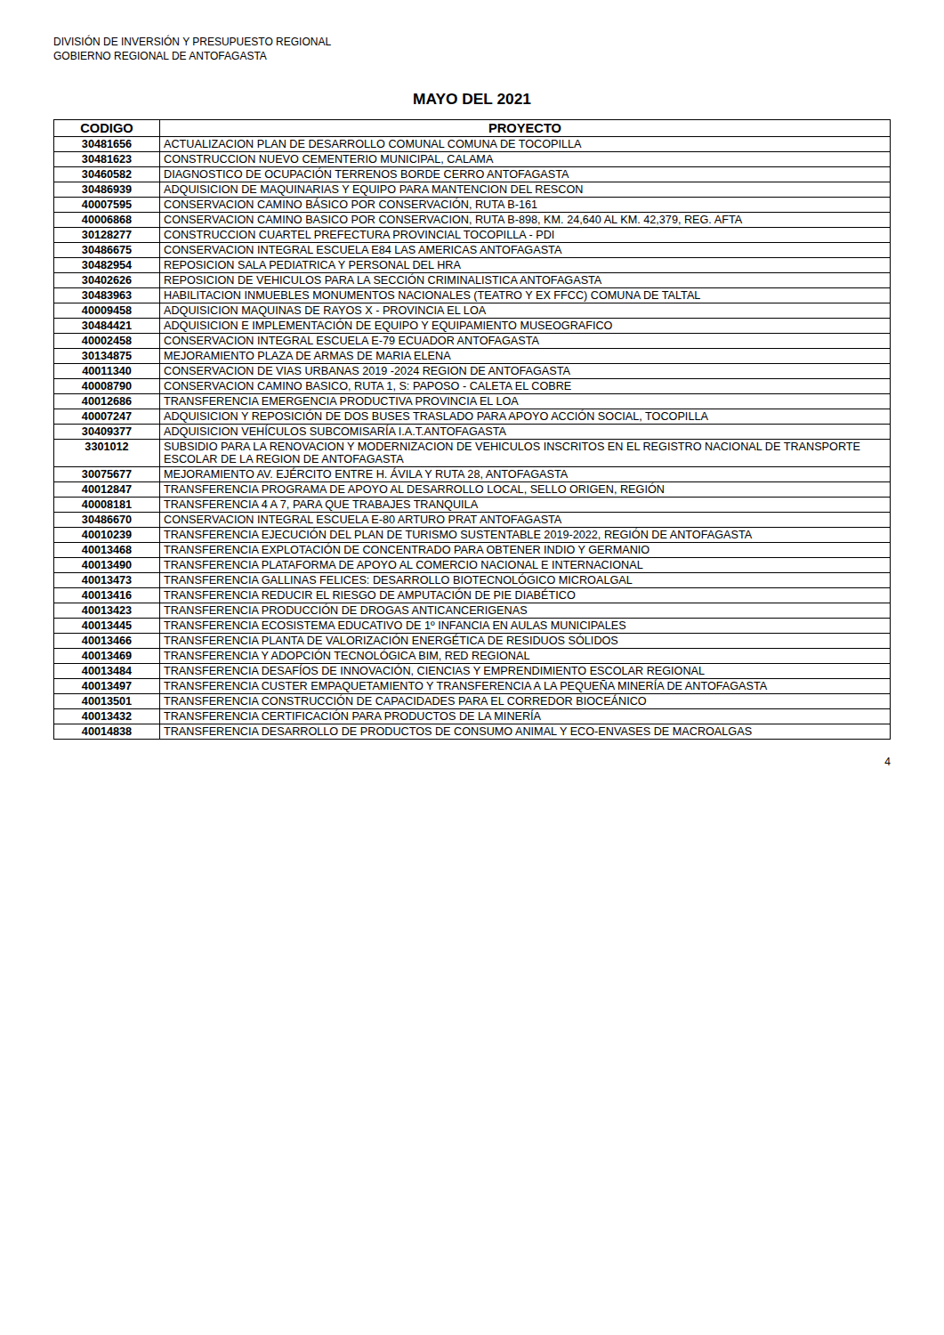DIVISIÓN DE INVERSIÓN Y PRESUPUESTO REGIONAL
GOBIERNO REGIONAL DE ANTOFAGASTA
MAYO DEL 2021
| CODIGO | PROYECTO |
| --- | --- |
| 30481656 | ACTUALIZACION PLAN DE DESARROLLO COMUNAL COMUNA DE TOCOPILLA |
| 30481623 | CONSTRUCCION NUEVO CEMENTERIO MUNICIPAL, CALAMA |
| 30460582 | DIAGNOSTICO DE OCUPACIÓN TERRENOS BORDE CERRO ANTOFAGASTA |
| 30486939 | ADQUISICION DE MAQUINARIAS Y EQUIPO PARA MANTENCION DEL RESCON |
| 40007595 | CONSERVACION CAMINO BÁSICO POR CONSERVACIÓN, RUTA B-161 |
| 40006868 | CONSERVACION CAMINO BASICO POR CONSERVACION, RUTA B-898, KM. 24,640 AL KM. 42,379, REG. AFTA |
| 30128277 | CONSTRUCCION CUARTEL PREFECTURA PROVINCIAL TOCOPILLA - PDI |
| 30486675 | CONSERVACION INTEGRAL ESCUELA E84 LAS AMERICAS ANTOFAGASTA |
| 30482954 | REPOSICION SALA PEDIATRICA Y PERSONAL DEL HRA |
| 30402626 | REPOSICION DE VEHICULOS PARA LA SECCIÓN CRIMINALISTICA ANTOFAGASTA |
| 30483963 | HABILITACION INMUEBLES MONUMENTOS NACIONALES (TEATRO Y EX FFCC) COMUNA DE TALTAL |
| 40009458 | ADQUISICION MAQUINAS DE RAYOS X - PROVINCIA EL LOA |
| 30484421 | ADQUISICION E IMPLEMENTACIÓN DE EQUIPO Y EQUIPAMIENTO MUSEOGRAFICO |
| 40002458 | CONSERVACION INTEGRAL ESCUELA E-79 ECUADOR ANTOFAGASTA |
| 30134875 | MEJORAMIENTO PLAZA DE ARMAS DE MARIA ELENA |
| 40011340 | CONSERVACION DE VIAS URBANAS 2019 -2024 REGION DE ANTOFAGASTA |
| 40008790 | CONSERVACION CAMINO BASICO, RUTA 1, S: PAPOSO - CALETA EL COBRE |
| 40012686 | TRANSFERENCIA EMERGENCIA PRODUCTIVA PROVINCIA EL LOA |
| 40007247 | ADQUISICION Y REPOSICIÓN DE DOS BUSES TRASLADO PARA APOYO ACCIÓN SOCIAL, TOCOPILLA |
| 30409377 | ADQUISICION VEHÍCULOS SUBCOMISARÍA I.A.T.ANTOFAGASTA |
| 3301012 | SUBSIDIO PARA LA RENOVACION Y MODERNIZACION DE VEHICULOS INSCRITOS EN EL REGISTRO NACIONAL DE TRANSPORTE ESCOLAR DE LA REGION DE ANTOFAGASTA |
| 30075677 | MEJORAMIENTO AV. EJÉRCITO ENTRE H. ÁVILA Y RUTA 28, ANTOFAGASTA |
| 40012847 | TRANSFERENCIA PROGRAMA DE APOYO AL DESARROLLO LOCAL, SELLO ORIGEN, REGIÓN |
| 40008181 | TRANSFERENCIA 4 A 7, PARA QUE TRABAJES TRANQUILA |
| 30486670 | CONSERVACION INTEGRAL ESCUELA E-80 ARTURO PRAT ANTOFAGASTA |
| 40010239 | TRANSFERENCIA EJECUCIÓN DEL PLAN DE TURISMO SUSTENTABLE 2019-2022, REGIÓN DE ANTOFAGASTA |
| 40013468 | TRANSFERENCIA EXPLOTACIÓN DE CONCENTRADO PARA OBTENER INDIO Y GERMANIO |
| 40013490 | TRANSFERENCIA PLATAFORMA DE APOYO AL COMERCIO NACIONAL E INTERNACIONAL |
| 40013473 | TRANSFERENCIA GALLINAS FELICES: DESARROLLO BIOTECNOLÓGICO MICROALGAL |
| 40013416 | TRANSFERENCIA REDUCIR EL RIESGO DE AMPUTACIÓN DE PIE DIABÉTICO |
| 40013423 | TRANSFERENCIA PRODUCCIÓN DE DROGAS ANTICANCERIGENAS |
| 40013445 | TRANSFERENCIA ECOSISTEMA EDUCATIVO DE 1º INFANCIA EN AULAS MUNICIPALES |
| 40013466 | TRANSFERENCIA PLANTA DE VALORIZACIÓN ENERGÉTICA DE RESIDUOS SÓLIDOS |
| 40013469 | TRANSFERENCIA Y ADOPCIÓN TECNOLÓGICA BIM, RED REGIONAL |
| 40013484 | TRANSFERENCIA DESAFÍOS DE INNOVACIÓN, CIENCIAS Y EMPRENDIMIENTO ESCOLAR REGIONAL |
| 40013497 | TRANSFERENCIA CUSTER EMPAQUETAMIENTO Y TRANSFERENCIA A LA PEQUEÑA MINERÍA DE ANTOFAGASTA |
| 40013501 | TRANSFERENCIA CONSTRUCCIÓN DE CAPACIDADES PARA EL CORREDOR BIOCEÁNICO |
| 40013432 | TRANSFERENCIA CERTIFICACIÓN PARA PRODUCTOS DE LA MINERÍA |
| 40014838 | TRANSFERENCIA DESARROLLO DE PRODUCTOS DE CONSUMO ANIMAL Y ECO-ENVASES DE MACROALGAS |
4